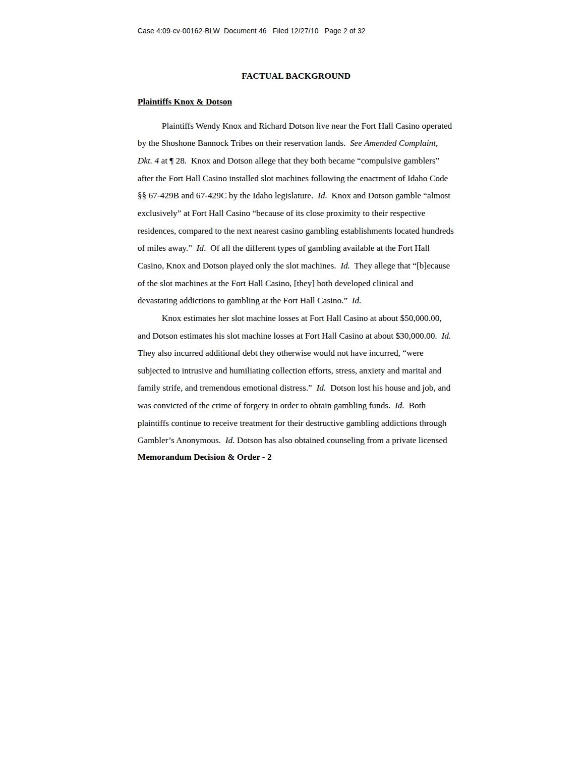Case 4:09-cv-00162-BLW Document 46 Filed 12/27/10 Page 2 of 32
FACTUAL BACKGROUND
Plaintiffs Knox & Dotson
Plaintiffs Wendy Knox and Richard Dotson live near the Fort Hall Casino operated by the Shoshone Bannock Tribes on their reservation lands. See Amended Complaint, Dkt. 4 at ¶ 28. Knox and Dotson allege that they both became “compulsive gamblers” after the Fort Hall Casino installed slot machines following the enactment of Idaho Code §§ 67-429B and 67-429C by the Idaho legislature. Id. Knox and Dotson gamble “almost exclusively” at Fort Hall Casino “because of its close proximity to their respective residences, compared to the next nearest casino gambling establishments located hundreds of miles away.” Id. Of all the different types of gambling available at the Fort Hall Casino, Knox and Dotson played only the slot machines. Id. They allege that “[b]ecause of the slot machines at the Fort Hall Casino, [they] both developed clinical and devastating addictions to gambling at the Fort Hall Casino.” Id.
Knox estimates her slot machine losses at Fort Hall Casino at about $50,000.00, and Dotson estimates his slot machine losses at Fort Hall Casino at about $30,000.00. Id. They also incurred additional debt they otherwise would not have incurred, “were subjected to intrusive and humiliating collection efforts, stress, anxiety and marital and family strife, and tremendous emotional distress.” Id. Dotson lost his house and job, and was convicted of the crime of forgery in order to obtain gambling funds. Id. Both plaintiffs continue to receive treatment for their destructive gambling addictions through Gambler’s Anonymous. Id. Dotson has also obtained counseling from a private licensed
Memorandum Decision & Order - 2